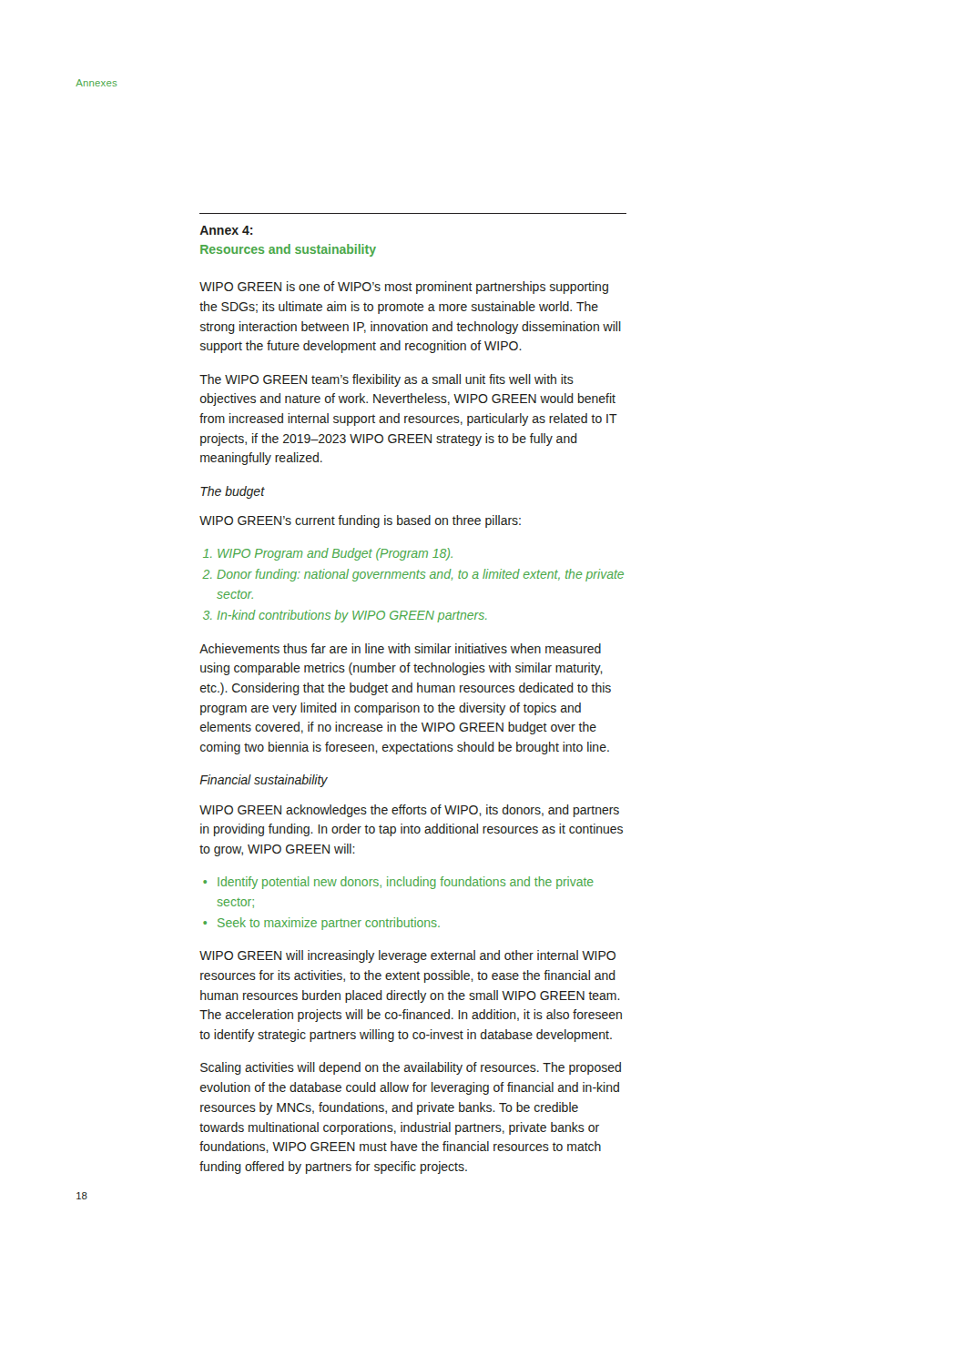Annexes
Annex 4: Resources and sustainability
WIPO GREEN is one of WIPO’s most prominent partnerships supporting the SDGs; its ultimate aim is to promote a more sustainable world. The strong interaction between IP, innovation and technology dissemination will support the future development and recognition of WIPO.
The WIPO GREEN team’s flexibility as a small unit fits well with its objectives and nature of work. Nevertheless, WIPO GREEN would benefit from increased internal support and resources, particularly as related to IT projects, if the 2019–2023 WIPO GREEN strategy is to be fully and meaningfully realized.
The budget
WIPO GREEN’s current funding is based on three pillars:
WIPO Program and Budget (Program 18).
Donor funding: national governments and, to a limited extent, the private sector.
In-kind contributions by WIPO GREEN partners.
Achievements thus far are in line with similar initiatives when measured using comparable metrics (number of technologies with similar maturity, etc.). Considering that the budget and human resources dedicated to this program are very limited in comparison to the diversity of topics and elements covered, if no increase in the WIPO GREEN budget over the coming two biennia is foreseen, expectations should be brought into line.
Financial sustainability
WIPO GREEN acknowledges the efforts of WIPO, its donors, and partners in providing funding. In order to tap into additional resources as it continues to grow, WIPO GREEN will:
Identify potential new donors, including foundations and the private sector;
Seek to maximize partner contributions.
WIPO GREEN will increasingly leverage external and other internal WIPO resources for its activities, to the extent possible, to ease the financial and human resources burden placed directly on the small WIPO GREEN team. The acceleration projects will be co-financed. In addition, it is also foreseen to identify strategic partners willing to co-invest in database development.
Scaling activities will depend on the availability of resources. The proposed evolution of the database could allow for leveraging of financial and in-kind resources by MNCs, foundations, and private banks. To be credible towards multinational corporations, industrial partners, private banks or foundations, WIPO GREEN must have the financial resources to match funding offered by partners for specific projects.
18